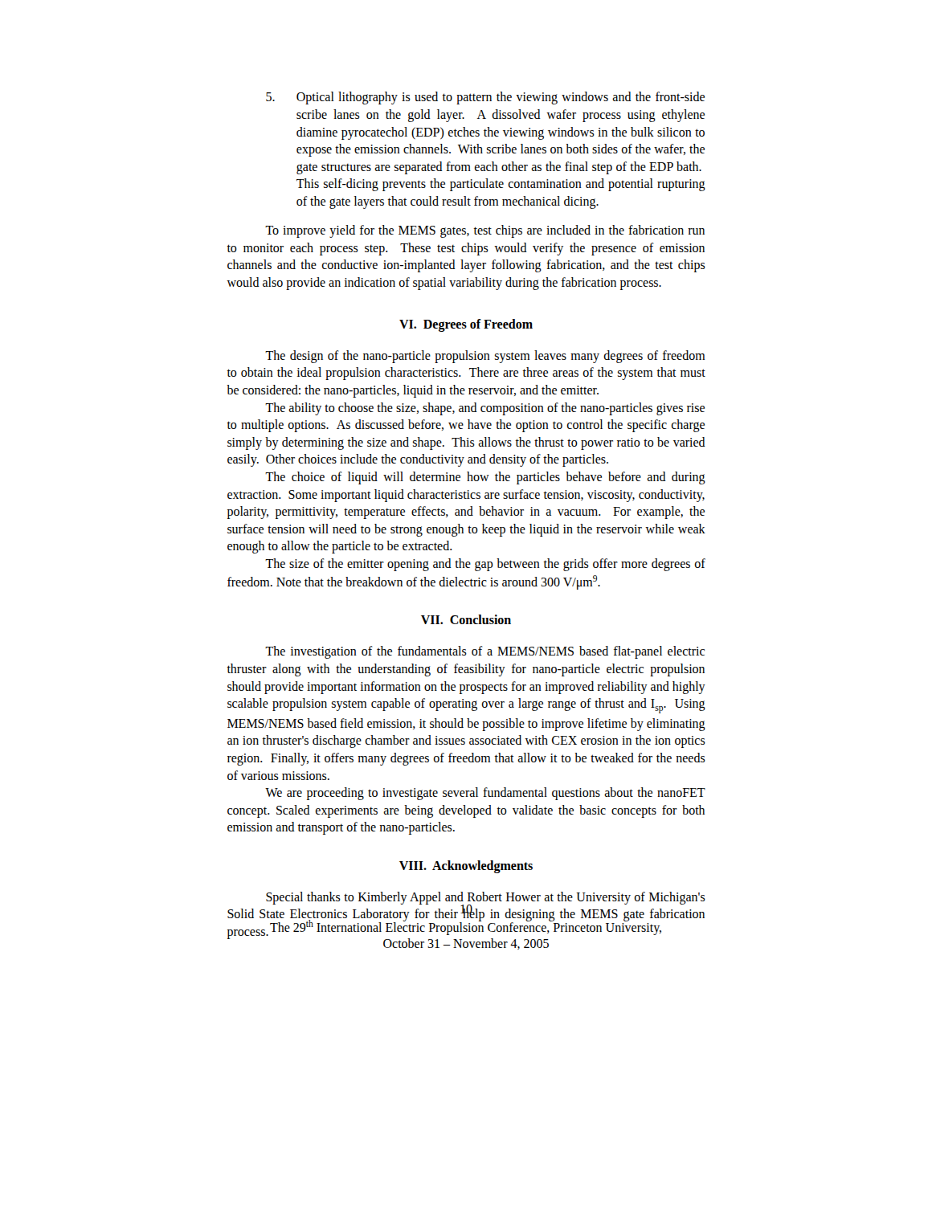5. Optical lithography is used to pattern the viewing windows and the front-side scribe lanes on the gold layer. A dissolved wafer process using ethylene diamine pyrocatechol (EDP) etches the viewing windows in the bulk silicon to expose the emission channels. With scribe lanes on both sides of the wafer, the gate structures are separated from each other as the final step of the EDP bath. This self-dicing prevents the particulate contamination and potential rupturing of the gate layers that could result from mechanical dicing.
To improve yield for the MEMS gates, test chips are included in the fabrication run to monitor each process step. These test chips would verify the presence of emission channels and the conductive ion-implanted layer following fabrication, and the test chips would also provide an indication of spatial variability during the fabrication process.
VI. Degrees of Freedom
The design of the nano-particle propulsion system leaves many degrees of freedom to obtain the ideal propulsion characteristics. There are three areas of the system that must be considered: the nano-particles, liquid in the reservoir, and the emitter.
The ability to choose the size, shape, and composition of the nano-particles gives rise to multiple options. As discussed before, we have the option to control the specific charge simply by determining the size and shape. This allows the thrust to power ratio to be varied easily. Other choices include the conductivity and density of the particles.
The choice of liquid will determine how the particles behave before and during extraction. Some important liquid characteristics are surface tension, viscosity, conductivity, polarity, permittivity, temperature effects, and behavior in a vacuum. For example, the surface tension will need to be strong enough to keep the liquid in the reservoir while weak enough to allow the particle to be extracted.
The size of the emitter opening and the gap between the grids offer more degrees of freedom. Note that the breakdown of the dielectric is around 300 V/μm9.
VII. Conclusion
The investigation of the fundamentals of a MEMS/NEMS based flat-panel electric thruster along with the understanding of feasibility for nano-particle electric propulsion should provide important information on the prospects for an improved reliability and highly scalable propulsion system capable of operating over a large range of thrust and Isp. Using MEMS/NEMS based field emission, it should be possible to improve lifetime by eliminating an ion thruster's discharge chamber and issues associated with CEX erosion in the ion optics region. Finally, it offers many degrees of freedom that allow it to be tweaked for the needs of various missions.
We are proceeding to investigate several fundamental questions about the nanoFET concept. Scaled experiments are being developed to validate the basic concepts for both emission and transport of the nano-particles.
VIII. Acknowledgments
Special thanks to Kimberly Appel and Robert Hower at the University of Michigan's Solid State Electronics Laboratory for their help in designing the MEMS gate fabrication process.
10 The 29th International Electric Propulsion Conference, Princeton University,
October 31 – November 4, 2005